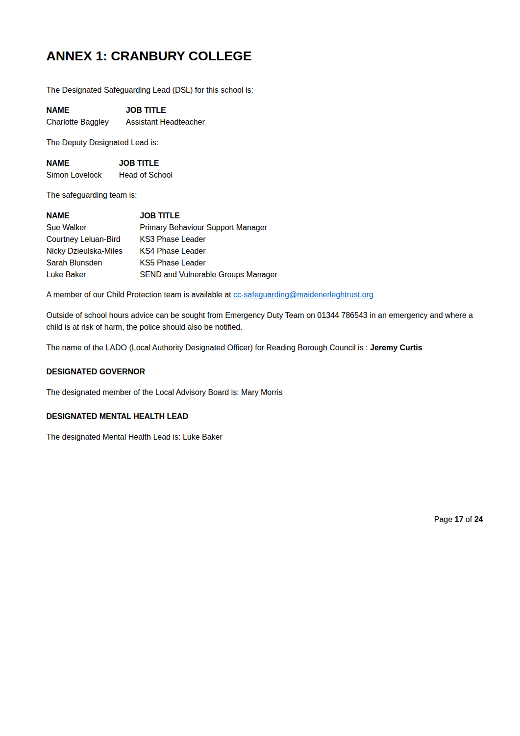ANNEX 1: CRANBURY COLLEGE
The Designated Safeguarding Lead (DSL) for this school is:
| NAME | JOB TITLE |
| Charlotte Baggley | Assistant Headteacher |
The Deputy Designated Lead is:
| NAME | JOB TITLE |
| Simon Lovelock | Head of School |
The safeguarding team is:
| NAME | JOB TITLE |
| Sue Walker | Primary Behaviour Support Manager |
| Courtney Leluan-Bird | KS3 Phase Leader |
| Nicky Dzieulska-Miles | KS4 Phase Leader |
| Sarah Blunsden | KS5 Phase Leader |
| Luke Baker | SEND and Vulnerable Groups Manager |
A member of our Child Protection team is available at cc-safeguarding@maidenerleghtrust.org
Outside of school hours advice can be sought from Emergency Duty Team on 01344 786543 in an emergency and where a child is at risk of harm, the police should also be notified.
The name of the LADO (Local Authority Designated Officer) for Reading Borough Council is : Jeremy Curtis
DESIGNATED GOVERNOR
The designated member of the Local Advisory Board is: Mary Morris
DESIGNATED MENTAL HEALTH LEAD
The designated Mental Health Lead is: Luke Baker
Page 17 of 24